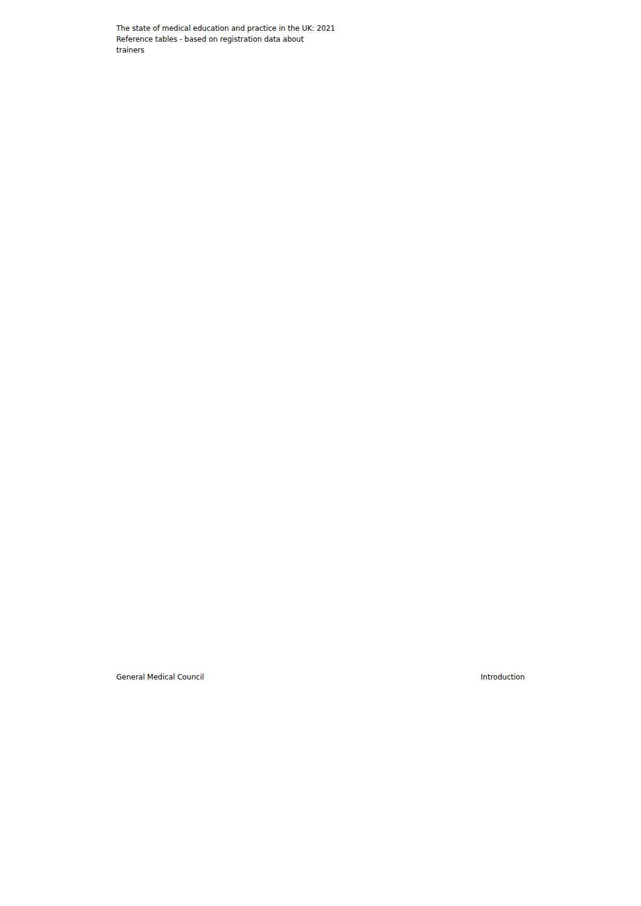The state of medical education and practice in the UK: 2021
Reference tables - based on registration data about
trainers
General Medical Council
Introduction